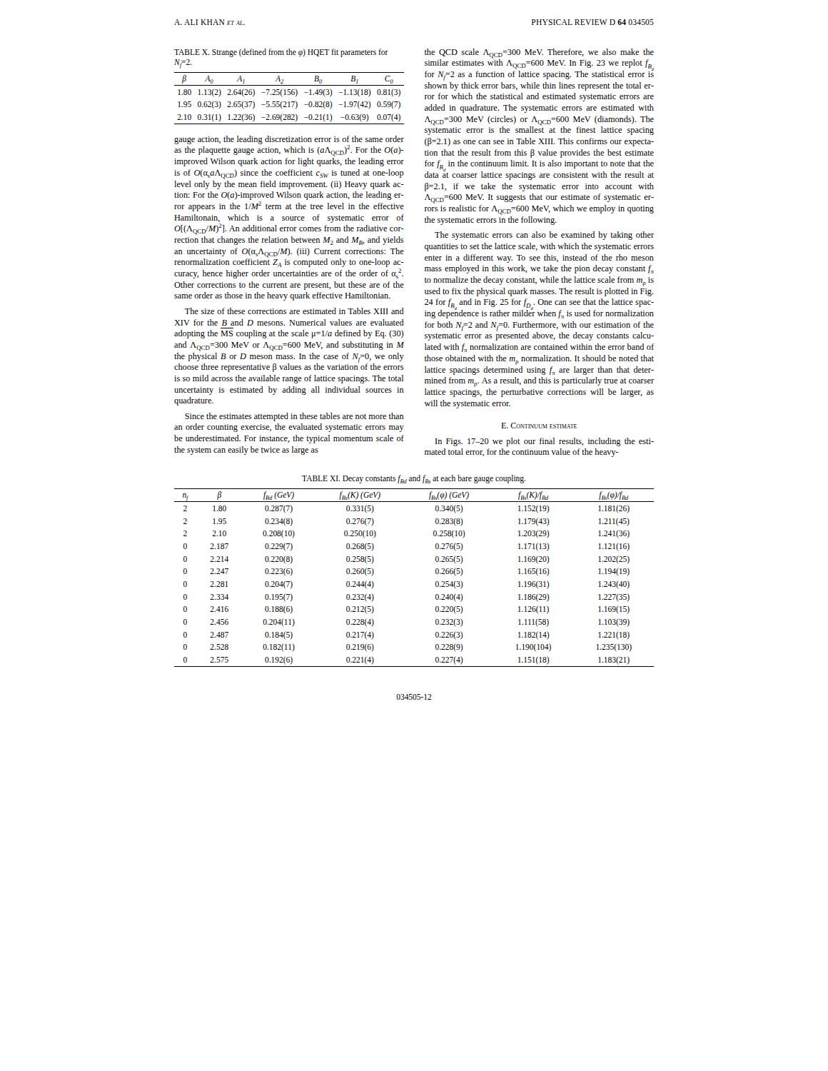A. ALI KHAN et al.
PHYSICAL REVIEW D 64 034505
TABLE X. Strange (defined from the φ) HQET fit parameters for Nf=2.
| β | A 0 | A 1 | A 2 | B 0 | B 1 | C 0 |
| --- | --- | --- | --- | --- | --- | --- |
| 1.80 | 1.13(2) | 2.64(26) | −7.25(156) | −1.49(3) | −1.13(18) | 0.81(3) |
| 1.95 | 0.62(3) | 2.65(37) | −5.55(217) | −0.82(8) | −1.97(42) | 0.59(7) |
| 2.10 | 0.31(1) | 1.22(36) | −2.69(282) | −0.21(1) | −0.63(9) | 0.07(4) |
gauge action, the leading discretization error is of the same order as the plaquette gauge action, which is (a ΛQCD)2. For the O(a)-improved Wilson quark action for light quarks, the leading error is of O(αsa ΛQCD) since the coefficient cSW is tuned at one-loop level only by the mean field improvement. (ii) Heavy quark action: For the O(a)-improved Wilson quark action, the leading error appears in the 1/M2 term at the tree level in the effective Hamiltonain, which is a source of systematic error of O[(ΛQCD/M)2]. An additional error comes from the radiative correction that changes the relation between M2 and MB, and yields an uncertainty of O(αsΛQCD/M). (iii) Current corrections: The renormalization coefficient ZA is computed only to one-loop accuracy, hence higher order uncertainties are of the order of αs2. Other corrections to the current are present, but these are of the same order as those in the heavy quark effective Hamiltonian.
The size of these corrections are estimated in Tables XIII and XIV for the B and D mesons. Numerical values are evaluated adopting the MS coupling at the scale μ=1/a defined by Eq. (30) and ΛQCD=300 MeV or ΛQCD=600 MeV, and substituting in M the physical B or D meson mass. In the case of Nf=0, we only choose three representative β values as the variation of the errors is so mild across the available range of lattice spacings. The total uncertainty is estimated by adding all individual sources in quadrature.
Since the estimates attempted in these tables are not more than an order counting exercise, the evaluated systematic errors may be underestimated. For instance, the typical momentum scale of the system can easily be twice as large as
the QCD scale ΛQCD=300 MeV. Therefore, we also make the similar estimates with ΛQCD=600 MeV. In Fig. 23 we replot fBd for Nf=2 as a function of lattice spacing. The statistical error is shown by thick error bars, while thin lines represent the total error for which the statistical and estimated systematic errors are added in quadrature. The systematic errors are estimated with ΛQCD=300 MeV (circles) or ΛQCD=600 MeV (diamonds). The systematic error is the smallest at the finest lattice spacing (β=2.1) as one can see in Table XIII. This confirms our expectation that the result from this β value provides the best estimate for fBd in the continuum limit. It is also important to note that the data at coarser lattice spacings are consistent with the result at β=2.1, if we take the systematic error into account with ΛQCD=600 MeV. It suggests that our estimate of systematic errors is realistic for ΛQCD=600 MeV, which we employ in quoting the systematic errors in the following.
The systematic errors can also be examined by taking other quantities to set the lattice scale, with which the systematic errors enter in a different way. To see this, instead of the rho meson mass employed in this work, we take the pion decay constant fπ to normalize the decay constant, while the lattice scale from mρ is used to fix the physical quark masses. The result is plotted in Fig. 24 for fBd and in Fig. 25 for fDd. One can see that the lattice spacing dependence is rather milder when fπ is used for normalization for both Nf=2 and Nf=0. Furthermore, with our estimation of the systematic error as presented above, the decay constants calculated with fπ normalization are contained within the error band of those obtained with the mρ normalization. It should be noted that lattice spacings determined using fπ are larger than that determined from mρ. As a result, and this is particularly true at coarser lattice spacings, the perturbative corrections will be larger, as will the systematic error.
E. Continuum estimate
In Figs. 17–20 we plot our final results, including the estimated total error, for the continuum value of the heavy-
TABLE XI. Decay constants fBd and fBs at each bare gauge coupling.
| n f | β | f Bd (GeV) | f Bs ( K ) (GeV) | f Bs ( φ ) (GeV) | f Bs ( K )/ f Bd | f Bs ( φ )/ f Bd |
| --- | --- | --- | --- | --- | --- | --- |
| 2 | 1.80 | 0.287(7) | 0.331(5) | 0.340(5) | 1.152(19) | 1.181(26) |
| 2 | 1.95 | 0.234(8) | 0.276(7) | 0.283(8) | 1.179(43) | 1.211(45) |
| 2 | 2.10 | 0.208(10) | 0.250(10) | 0.258(10) | 1.203(29) | 1.241(36) |
| 0 | 2.187 | 0.229(7) | 0.268(5) | 0.276(5) | 1.171(13) | 1.121(16) |
| 0 | 2.214 | 0.220(8) | 0.258(5) | 0.265(5) | 1.169(20) | 1.202(25) |
| 0 | 2.247 | 0.223(6) | 0.260(5) | 0.266(5) | 1.165(16) | 1.194(19) |
| 0 | 2.281 | 0.204(7) | 0.244(4) | 0.254(3) | 1.196(31) | 1.243(40) |
| 0 | 2.334 | 0.195(7) | 0.232(4) | 0.240(4) | 1.186(29) | 1.227(35) |
| 0 | 2.416 | 0.188(6) | 0.212(5) | 0.220(5) | 1.126(11) | 1.169(15) |
| 0 | 2.456 | 0.204(11) | 0.228(4) | 0.232(3) | 1.111(58) | 1.103(39) |
| 0 | 2.487 | 0.184(5) | 0.217(4) | 0.226(3) | 1.182(14) | 1.221(18) |
| 0 | 2.528 | 0.182(11) | 0.219(6) | 0.228(9) | 1.190(104) | 1.235(130) |
| 0 | 2.575 | 0.192(6) | 0.221(4) | 0.227(4) | 1.151(18) | 1.183(21) |
034505-12